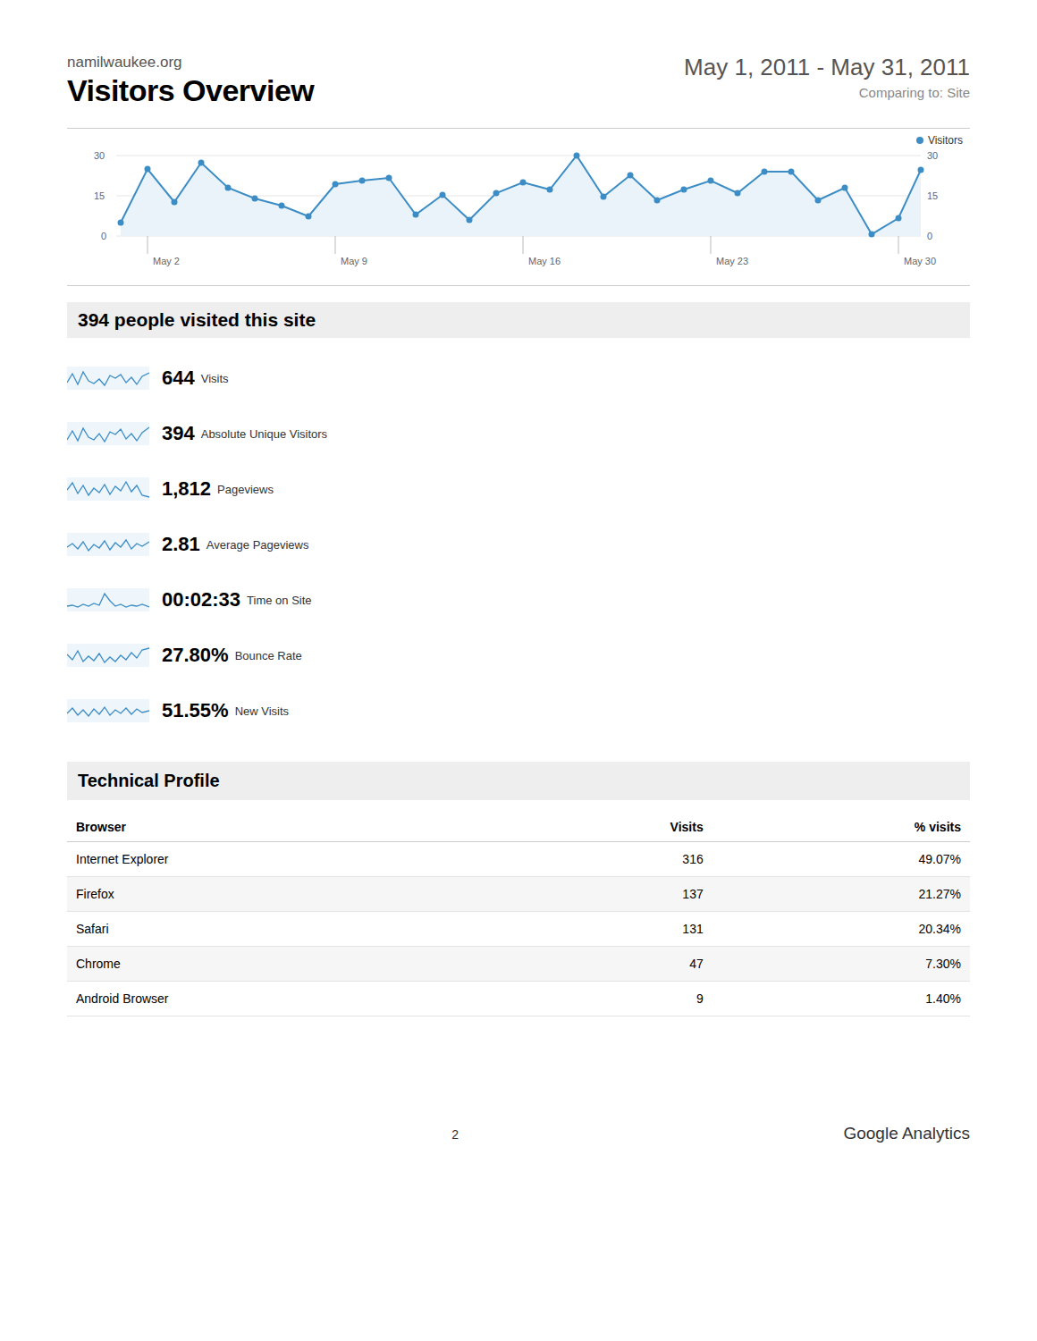namilwaukee.org
Visitors Overview
May 1, 2011 - May 31, 2011
Comparing to: Site
Visitors
30 15 0 30 15 0 May 2 May 9 May 16 May 23 May 30
394 people visited this site
644 Visits
394 Absolute Unique Visitors
1,812 Pageviews
2.81 Average Pageviews
00:02:33 Time on Site
27.80% Bounce Rate
51.55% New Visits
Technical Profile
| Browser | Visits | % visits |
| --- | --- | --- |
| Internet Explorer | 316 | 49.07% |
| Firefox | 137 | 21.27% |
| Safari | 131 | 20.34% |
| Chrome | 47 | 7.30% |
| Android Browser | 9 | 1.40% |
2 Google Analytics